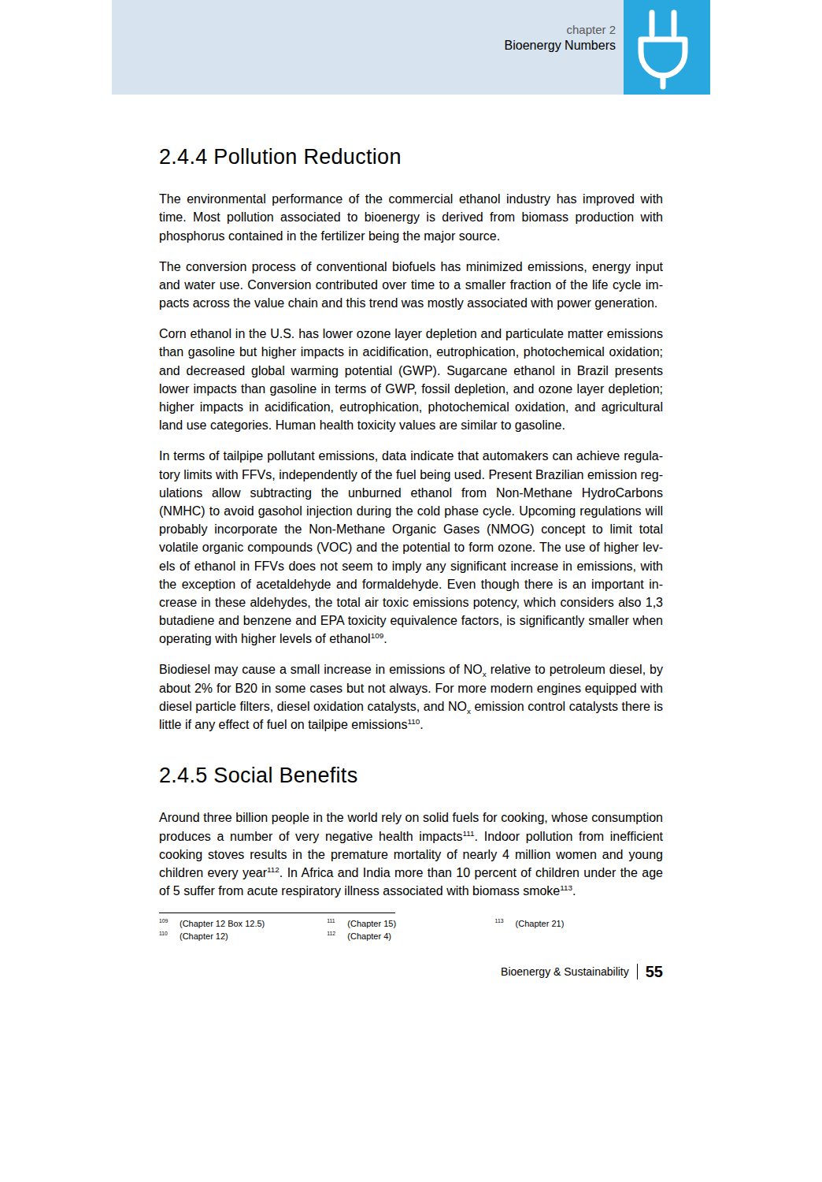chapter 2
Bioenergy Numbers
2.4.4 Pollution Reduction
The environmental performance of the commercial ethanol industry has improved with time. Most pollution associated to bioenergy is derived from biomass production with phosphorus contained in the fertilizer being the major source.
The conversion process of conventional biofuels has minimized emissions, energy input and water use. Conversion contributed over time to a smaller fraction of the life cycle impacts across the value chain and this trend was mostly associated with power generation.
Corn ethanol in the U.S. has lower ozone layer depletion and particulate matter emissions than gasoline but higher impacts in acidification, eutrophication, photochemical oxidation; and decreased global warming potential (GWP). Sugarcane ethanol in Brazil presents lower impacts than gasoline in terms of GWP, fossil depletion, and ozone layer depletion; higher impacts in acidification, eutrophication, photochemical oxidation, and agricultural land use categories. Human health toxicity values are similar to gasoline.
In terms of tailpipe pollutant emissions, data indicate that automakers can achieve regulatory limits with FFVs, independently of the fuel being used. Present Brazilian emission regulations allow subtracting the unburned ethanol from Non-Methane HydroCarbons (NMHC) to avoid gasohol injection during the cold phase cycle. Upcoming regulations will probably incorporate the Non-Methane Organic Gases (NMOG) concept to limit total volatile organic compounds (VOC) and the potential to form ozone. The use of higher levels of ethanol in FFVs does not seem to imply any significant increase in emissions, with the exception of acetaldehyde and formaldehyde. Even though there is an important increase in these aldehydes, the total air toxic emissions potency, which considers also 1,3 butadiene and benzene and EPA toxicity equivalence factors, is significantly smaller when operating with higher levels of ethanol109.
Biodiesel may cause a small increase in emissions of NOx relative to petroleum diesel, by about 2% for B20 in some cases but not always. For more modern engines equipped with diesel particle filters, diesel oxidation catalysts, and NOx emission control catalysts there is little if any effect of fuel on tailpipe emissions110.
2.4.5 Social Benefits
Around three billion people in the world rely on solid fuels for cooking, whose consumption produces a number of very negative health impacts111. Indoor pollution from inefficient cooking stoves results in the premature mortality of nearly 4 million women and young children every year112. In Africa and India more than 10 percent of children under the age of 5 suffer from acute respiratory illness associated with biomass smoke113.
109(Chapter 12 Box 12.5)
110(Chapter 12)
111(Chapter 15)
112(Chapter 4)
113(Chapter 21)
Bioenergy & Sustainability
55